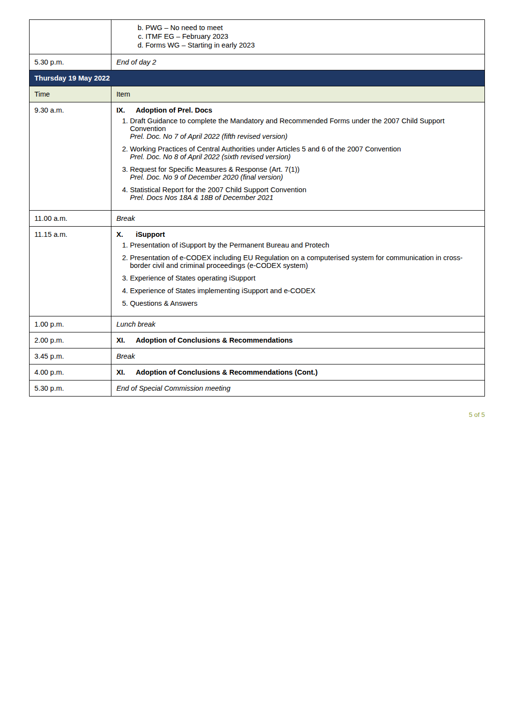| | PWG – No need to meet ITMF EG – February 2023 Forms WG – Starting in early 2023 |
| 5.30 p.m. | End of day 2 |
| Thursday 19 May 2022 |
| Time | Item |
| 9.30 a.m. | IX. Adoption of Prel. Docs Draft Guidance to complete the Mandatory and Recommended Forms under the 2007 Child Support Convention Prel. Doc. No 7 of April 2022 (fifth revised version) Working Practices of Central Authorities under Articles 5 and 6 of the 2007 Convention Prel. Doc. No 8 of April 2022 (sixth revised version) Request for Specific Measures & Response (Art. 7(1)) Prel. Doc. No 9 of December 2020 (final version) Statistical Report for the 2007 Child Support Convention Prel. Docs Nos 18A & 18B of December 2021 |
| 11.00 a.m. | Break |
| 11.15 a.m. | X. iSupport Presentation of iSupport by the Permanent Bureau and Protech Presentation of e-CODEX including EU Regulation on a computerised system for communication in cross-border civil and criminal proceedings (e-CODEX system) Experience of States operating iSupport Experience of States implementing iSupport and e-CODEX Questions & Answers |
| 1.00 p.m. | Lunch break |
| 2.00 p.m. | XI. Adoption of Conclusions & Recommendations |
| 3.45 p.m. | Break |
| 4.00 p.m. | XI. Adoption of Conclusions & Recommendations (Cont.) |
| 5.30 p.m. | End of Special Commission meeting |
5 of 5